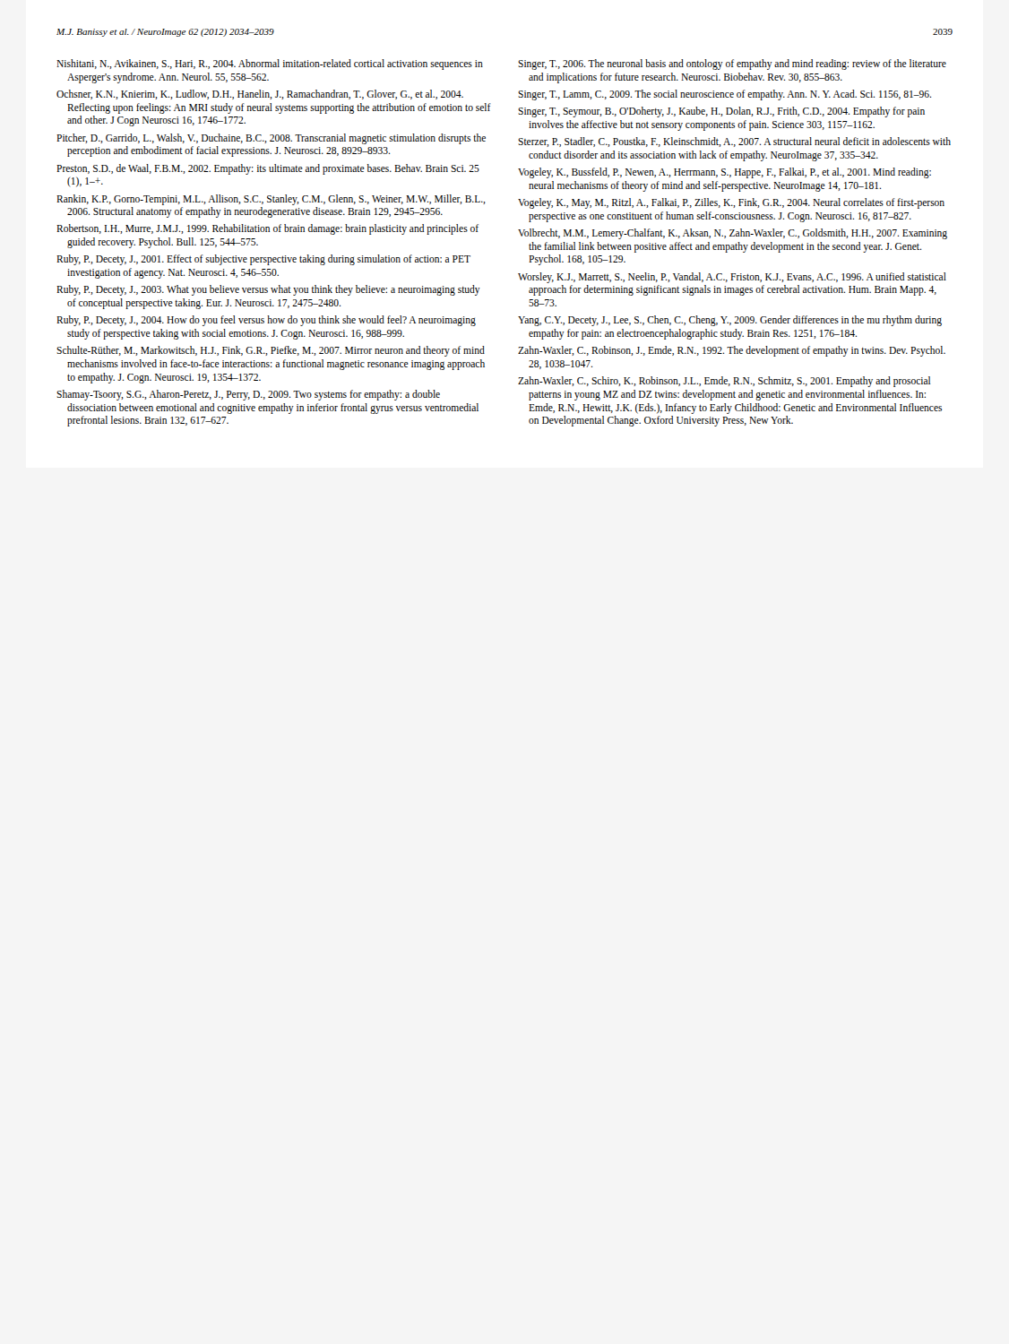M.J. Banissy et al. / NeuroImage 62 (2012) 2034–2039 2039
Nishitani, N., Avikainen, S., Hari, R., 2004. Abnormal imitation-related cortical activation sequences in Asperger's syndrome. Ann. Neurol. 55, 558–562.
Ochsner, K.N., Knierim, K., Ludlow, D.H., Hanelin, J., Ramachandran, T., Glover, G., et al., 2004. Reflecting upon feelings: An MRI study of neural systems supporting the attribution of emotion to self and other. J Cogn Neurosci 16, 1746–1772.
Pitcher, D., Garrido, L., Walsh, V., Duchaine, B.C., 2008. Transcranial magnetic stimulation disrupts the perception and embodiment of facial expressions. J. Neurosci. 28, 8929–8933.
Preston, S.D., de Waal, F.B.M., 2002. Empathy: its ultimate and proximate bases. Behav. Brain Sci. 25 (1), 1–+.
Rankin, K.P., Gorno-Tempini, M.L., Allison, S.C., Stanley, C.M., Glenn, S., Weiner, M.W., Miller, B.L., 2006. Structural anatomy of empathy in neurodegenerative disease. Brain 129, 2945–2956.
Robertson, I.H., Murre, J.M.J., 1999. Rehabilitation of brain damage: brain plasticity and principles of guided recovery. Psychol. Bull. 125, 544–575.
Ruby, P., Decety, J., 2001. Effect of subjective perspective taking during simulation of action: a PET investigation of agency. Nat. Neurosci. 4, 546–550.
Ruby, P., Decety, J., 2003. What you believe versus what you think they believe: a neuroimaging study of conceptual perspective taking. Eur. J. Neurosci. 17, 2475–2480.
Ruby, P., Decety, J., 2004. How do you feel versus how do you think she would feel? A neuroimaging study of perspective taking with social emotions. J. Cogn. Neurosci. 16, 988–999.
Schulte-Rüther, M., Markowitsch, H.J., Fink, G.R., Piefke, M., 2007. Mirror neuron and theory of mind mechanisms involved in face-to-face interactions: a functional magnetic resonance imaging approach to empathy. J. Cogn. Neurosci. 19, 1354–1372.
Shamay-Tsoory, S.G., Aharon-Peretz, J., Perry, D., 2009. Two systems for empathy: a double dissociation between emotional and cognitive empathy in inferior frontal gyrus versus ventromedial prefrontal lesions. Brain 132, 617–627.
Singer, T., 2006. The neuronal basis and ontology of empathy and mind reading: review of the literature and implications for future research. Neurosci. Biobehav. Rev. 30, 855–863.
Singer, T., Lamm, C., 2009. The social neuroscience of empathy. Ann. N. Y. Acad. Sci. 1156, 81–96.
Singer, T., Seymour, B., O'Doherty, J., Kaube, H., Dolan, R.J., Frith, C.D., 2004. Empathy for pain involves the affective but not sensory components of pain. Science 303, 1157–1162.
Sterzer, P., Stadler, C., Poustka, F., Kleinschmidt, A., 2007. A structural neural deficit in adolescents with conduct disorder and its association with lack of empathy. NeuroImage 37, 335–342.
Vogeley, K., Bussfeld, P., Newen, A., Herrmann, S., Happe, F., Falkai, P., et al., 2001. Mind reading: neural mechanisms of theory of mind and self-perspective. NeuroImage 14, 170–181.
Vogeley, K., May, M., Ritzl, A., Falkai, P., Zilles, K., Fink, G.R., 2004. Neural correlates of first-person perspective as one constituent of human self-consciousness. J. Cogn. Neurosci. 16, 817–827.
Volbrecht, M.M., Lemery-Chalfant, K., Aksan, N., Zahn-Waxler, C., Goldsmith, H.H., 2007. Examining the familial link between positive affect and empathy development in the second year. J. Genet. Psychol. 168, 105–129.
Worsley, K.J., Marrett, S., Neelin, P., Vandal, A.C., Friston, K.J., Evans, A.C., 1996. A unified statistical approach for determining significant signals in images of cerebral activation. Hum. Brain Mapp. 4, 58–73.
Yang, C.Y., Decety, J., Lee, S., Chen, C., Cheng, Y., 2009. Gender differences in the mu rhythm during empathy for pain: an electroencephalographic study. Brain Res. 1251, 176–184.
Zahn-Waxler, C., Robinson, J., Emde, R.N., 1992. The development of empathy in twins. Dev. Psychol. 28, 1038–1047.
Zahn-Waxler, C., Schiro, K., Robinson, J.L., Emde, R.N., Schmitz, S., 2001. Empathy and prosocial patterns in young MZ and DZ twins: development and genetic and environmental influences. In: Emde, R.N., Hewitt, J.K. (Eds.), Infancy to Early Childhood: Genetic and Environmental Influences on Developmental Change. Oxford University Press, New York.